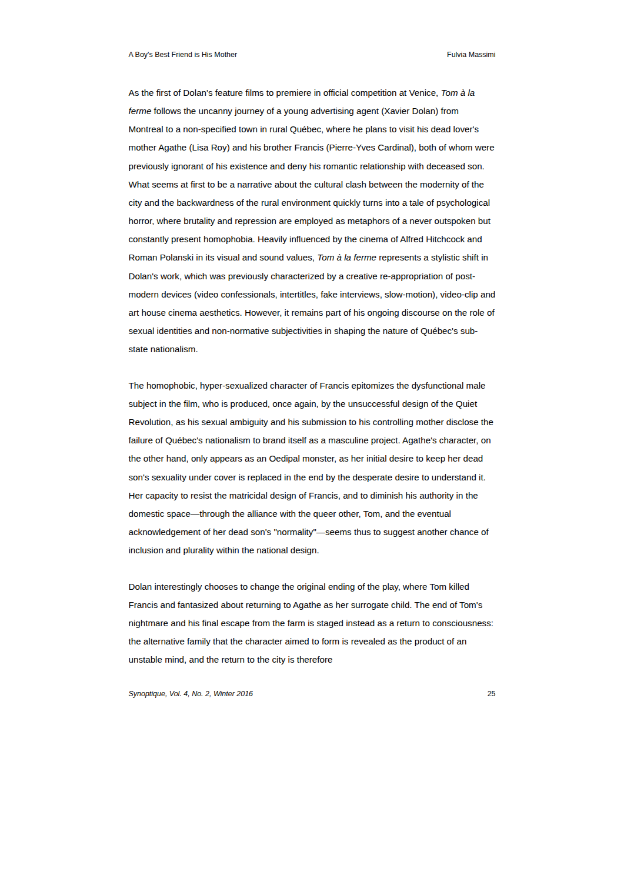A Boy's Best Friend is His Mother Fulvia Massimi
As the first of Dolan's feature films to premiere in official competition at Venice, Tom à la ferme follows the uncanny journey of a young advertising agent (Xavier Dolan) from Montreal to a non-specified town in rural Québec, where he plans to visit his dead lover's mother Agathe (Lisa Roy) and his brother Francis (Pierre-Yves Cardinal), both of whom were previously ignorant of his existence and deny his romantic relationship with deceased son. What seems at first to be a narrative about the cultural clash between the modernity of the city and the backwardness of the rural environment quickly turns into a tale of psychological horror, where brutality and repression are employed as metaphors of a never outspoken but constantly present homophobia. Heavily influenced by the cinema of Alfred Hitchcock and Roman Polanski in its visual and sound values, Tom à la ferme represents a stylistic shift in Dolan's work, which was previously characterized by a creative re-appropriation of post-modern devices (video confessionals, intertitles, fake interviews, slow-motion), video-clip and art house cinema aesthetics. However, it remains part of his ongoing discourse on the role of sexual identities and non-normative subjectivities in shaping the nature of Québec's sub-state nationalism.
The homophobic, hyper-sexualized character of Francis epitomizes the dysfunctional male subject in the film, who is produced, once again, by the unsuccessful design of the Quiet Revolution, as his sexual ambiguity and his submission to his controlling mother disclose the failure of Québec's nationalism to brand itself as a masculine project. Agathe's character, on the other hand, only appears as an Oedipal monster, as her initial desire to keep her dead son's sexuality under cover is replaced in the end by the desperate desire to understand it. Her capacity to resist the matricidal design of Francis, and to diminish his authority in the domestic space—through the alliance with the queer other, Tom, and the eventual acknowledgement of her dead son's "normality"—seems thus to suggest another chance of inclusion and plurality within the national design.
Dolan interestingly chooses to change the original ending of the play, where Tom killed Francis and fantasized about returning to Agathe as her surrogate child. The end of Tom's nightmare and his final escape from the farm is staged instead as a return to consciousness: the alternative family that the character aimed to form is revealed as the product of an unstable mind, and the return to the city is therefore
Synoptique, Vol. 4, No. 2, Winter 2016 25